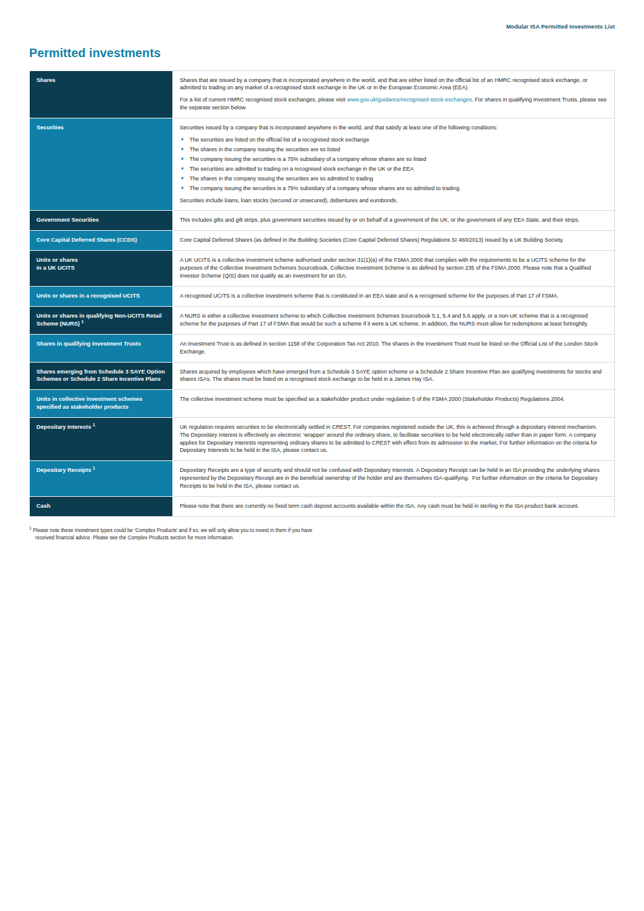Modular ISA Permitted Investments List
Permitted investments
| Shares | Shares that are issued by a company that is incorporated anywhere in the world, and that are either listed on the official list of an HMRC recognised stock exchange, or admitted to trading on any market of a recognised stock exchange in the UK or in the European Economic Area (EEA). For a list of current HMRC recognised stock exchanges, please visit www.gov.uk/guidance/recognised-stock-exchanges . For shares in qualifying Investment Trusts, please see the separate section below. |
| Securities | Securities issued by a company that is incorporated anywhere in the world, and that satisfy at least one of the following conditions: The securities are listed on the official list of a recognised stock exchange The shares in the company issuing the securities are so listed The company issuing the securities is a 75% subsidiary of a company whose shares are so listed The securities are admitted to trading on a recognised stock exchange in the UK or the EEA The shares in the company issuing the securities are so admitted to trading The company issuing the securities is a 75% subsidiary of a company whose shares are so admitted to trading. Securities include loans, loan stocks (secured or unsecured), debentures and eurobonds. |
| Government Securities | This includes gilts and gilt strips, plus government securities issued by or on behalf of a government of the UK, or the government of any EEA State, and their strips. |
| Core Capital Deferred Shares (CCDS) | Core Capital Deferred Shares (as defined in the Building Societies (Core Capital Deferred Shares) Regulations SI 460/2013) issued by a UK Building Society. |
| Units or shares in a UK UCITS | A UK UCITS is a collective investment scheme authorised under section 31(1)(a) of the FSMA 2000 that complies with the requirements to be a UCITS scheme for the purposes of the Collective Investment Schemes Sourcebook. Collective Investment Scheme is as defined by section 235 of the FSMA 2000. Please note that a Qualified Investor Scheme (QIS) does not qualify as an investment for an ISA. |
| Units or shares in a recognised UCITS | A recognised UCITS is a collective investment scheme that is constituted in an EEA state and is a recognised scheme for the purposes of Part 17 of FSMA. |
| Units or shares in qualifying Non-UCITS Retail Scheme (NURS) 1 | A NURS is either a collective investment scheme to which Collective Investment Schemes Sourcebook 5.1, 5.4 and 5.6 apply, or a non-UK scheme that is a recognised scheme for the purposes of Part 17 of FSMA that would be such a scheme if it were a UK scheme. In addition, the NURS must allow for redemptions at least fortnightly. |
| Shares in qualifying Investment Trusts | An Investment Trust is as defined in section 1158 of the Corporation Tax Act 2010. The shares in the Investment Trust must be listed on the Official List of the London Stock Exchange. |
| Shares emerging from Schedule 3 SAYE Option Schemes or Schedule 2 Share Incentive Plans | Shares acquired by employees which have emerged from a Schedule 3 SAYE option scheme or a Schedule 2 Share Incentive Plan are qualifying investments for stocks and shares ISAs. The shares must be listed on a recognised stock exchange to be held in a James Hay ISA. |
| Units in collective investment schemes specified as stakeholder products | The collective investment scheme must be specified as a stakeholder product under regulation 5 of the FSMA 2000 (Stakeholder Products) Regulations 2004. |
| Depositary Interests 1 | UK regulation requires securities to be electronically settled in CREST. For companies registered outside the UK, this is achieved through a depositary interest mechanism. The Depositary Interest is effectively an electronic ‘wrapper’ around the ordinary share, to facilitate securities to be held electronically rather than in paper form. A company applies for Depositary Interests representing ordinary shares to be admitted to CREST with effect from its admission to the market. For further information on the criteria for Depositary Interests to be held in the ISA, please contact us. |
| Depositary Receipts 1 | Depositary Receipts are a type of security and should not be confused with Depositary Interests. A Depositary Receipt can be held in an ISA providing the underlying shares represented by the Depositary Receipt are in the beneficial ownership of the holder and are themselves ISA-qualifying. For further information on the criteria for Depositary Receipts to be held in the ISA, please contact us. |
| Cash | Please note that there are currently no fixed term cash deposit accounts available within the ISA. Any cash must be held in sterling in the ISA product bank account. |
1 Please note these investment types could be ‘Complex Products’ and if so, we will only allow you to invest in them if you have received financial advice. Please see the Complex Products section for more information.